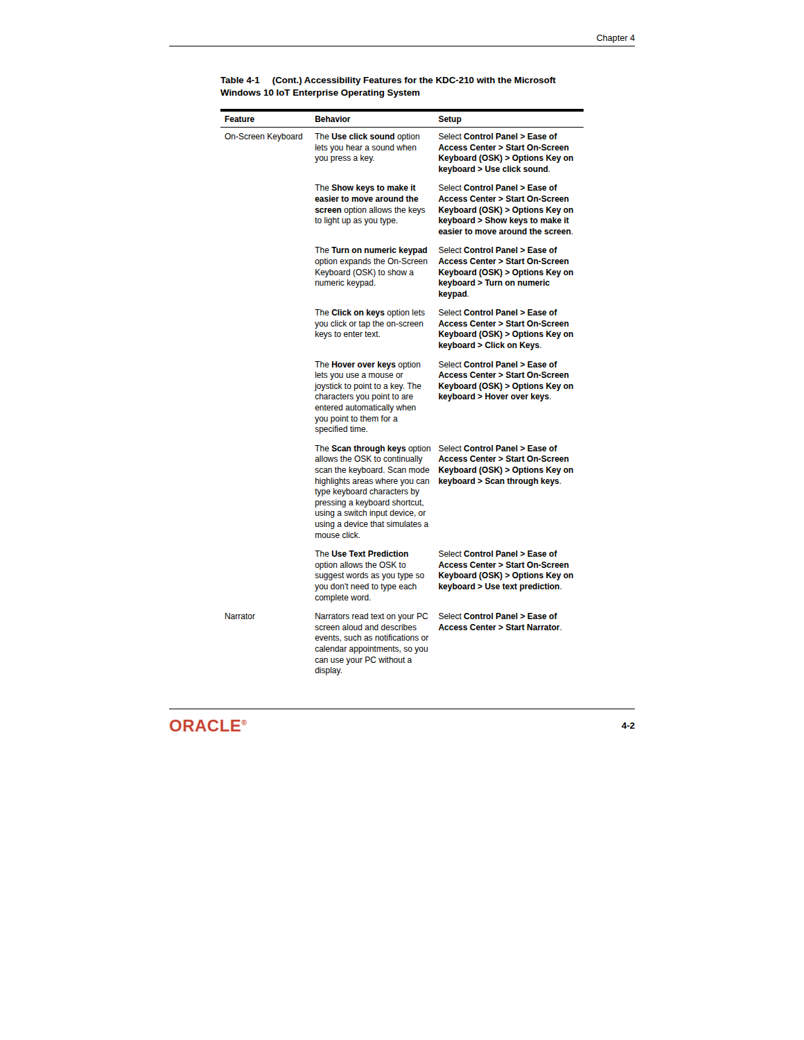Chapter 4
Table 4-1(Cont.) Accessibility Features for the KDC-210 with the Microsoft Windows 10 IoT Enterprise Operating System
| Feature | Behavior | Setup |
| --- | --- | --- |
| On-Screen Keyboard | The Use click sound option lets you hear a sound when you press a key. | Select Control Panel > Ease of Access Center > Start On-Screen Keyboard (OSK) > Options Key on keyboard > Use click sound . |
| | The Show keys to make it easier to move around the screen option allows the keys to light up as you type. | Select Control Panel > Ease of Access Center > Start On-Screen Keyboard (OSK) > Options Key on keyboard > Show keys to make it easier to move around the screen . |
| | The Turn on numeric keypad option expands the On-Screen Keyboard (OSK) to show a numeric keypad. | Select Control Panel > Ease of Access Center > Start On-Screen Keyboard (OSK) > Options Key on keyboard > Turn on numeric keypad . |
| | The Click on keys option lets you click or tap the on-screen keys to enter text. | Select Control Panel > Ease of Access Center > Start On-Screen Keyboard (OSK) > Options Key on keyboard > Click on Keys . |
| | The Hover over keys option lets you use a mouse or joystick to point to a key. The characters you point to are entered automatically when you point to them for a specified time. | Select Control Panel > Ease of Access Center > Start On-Screen Keyboard (OSK) > Options Key on keyboard > Hover over keys . |
| | The Scan through keys option allows the OSK to continually scan the keyboard. Scan mode highlights areas where you can type keyboard characters by pressing a keyboard shortcut, using a switch input device, or using a device that simulates a mouse click. | Select Control Panel > Ease of Access Center > Start On-Screen Keyboard (OSK) > Options Key on keyboard > Scan through keys . |
| | The Use Text Prediction option allows the OSK to suggest words as you type so you don't need to type each complete word. | Select Control Panel > Ease of Access Center > Start On-Screen Keyboard (OSK) > Options Key on keyboard > Use text prediction . |
| Narrator | Narrators read text on your PC screen aloud and describes events, such as notifications or calendar appointments, so you can use your PC without a display. | Select Control Panel > Ease of Access Center > Start Narrator . |
ORACLE®
4-2